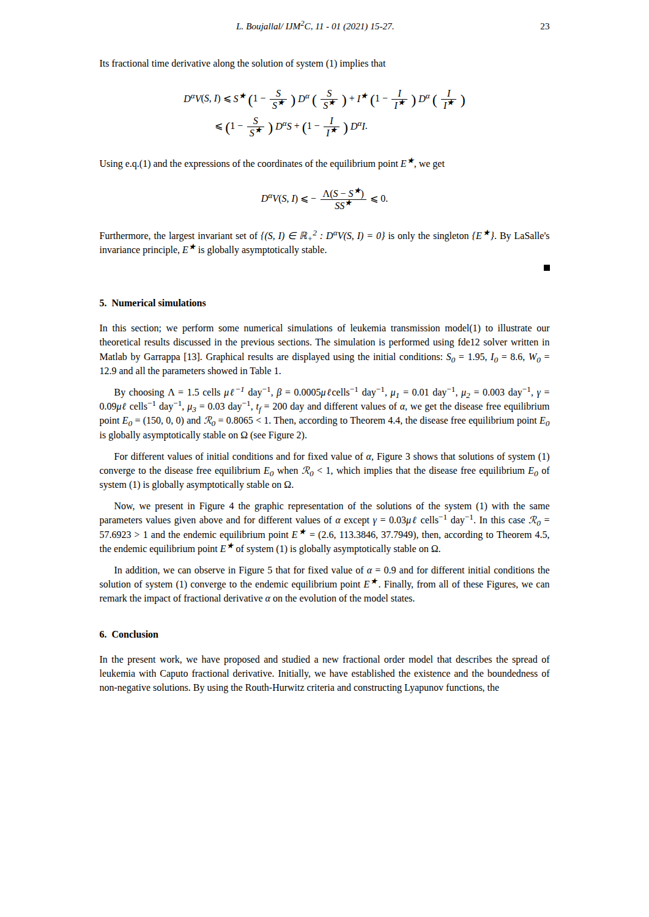L. Boujallal/ IJM2C, 11 - 01 (2021) 15-27.
23
Its fractional time derivative along the solution of system (1) implies that
DαV(S, I) ⩽ S★ (1 − SS★ ) Dα ( SS★ ) + I★ (1 − II★ ) Dα ( II★ ) ⩽ (1 − SS★ ) DαS + (1 − II★ ) DαI.
Using e.q.(1) and the expressions of the coordinates of the equilibrium point E★, we get
DαV(S, I) ⩽ − Λ(S − S★) SS★ ⩽ 0.
Furthermore, the largest invariant set of {(S, I) ∈ ℝ+2 : DαV(S, I) = 0} is only the singleton {E★}. By LaSalle's invariance principle, E★ is globally asymptotically stable.
5. Numerical simulations
In this section; we perform some numerical simulations of leukemia transmission model(1) to illustrate our theoretical results discussed in the previous sections. The simulation is performed using fde12 solver written in Matlab by Garrappa [13]. Graphical results are displayed using the initial conditions: S0 = 1.95, I0 = 8.6, W0 = 12.9 and all the parameters showed in Table 1.
By choosing Λ = 1.5 cells μℓ−1 day−1, β = 0.0005μℓcells−1 day−1, μ1 = 0.01 day−1, μ2 = 0.003 day−1, γ = 0.09μℓ cells−1 day−1, μ3 = 0.03 day−1, tf = 200 day and different values of α, we get the disease free equilibrium point E0 = (150, 0, 0) and ℛ0 = 0.8065 < 1. Then, according to Theorem 4.4, the disease free equilibrium point E0 is globally asymptotically stable on Ω (see Figure 2).
For different values of initial conditions and for fixed value of α, Figure 3 shows that solutions of system (1) converge to the disease free equilibrium E0 when ℛ0 < 1, which implies that the disease free equilibrium E0 of system (1) is globally asymptotically stable on Ω.
Now, we present in Figure 4 the graphic representation of the solutions of the system (1) with the same parameters values given above and for different values of α except γ = 0.03μℓ cells−1 day−1. In this case ℛ0 = 57.6923 > 1 and the endemic equilibrium point E★ = (2.6, 113.3846, 37.7949), then, according to Theorem 4.5, the endemic equilibrium point E★ of system (1) is globally asymptotically stable on Ω.
In addition, we can observe in Figure 5 that for fixed value of α = 0.9 and for different initial conditions the solution of system (1) converge to the endemic equilibrium point E★. Finally, from all of these Figures, we can remark the impact of fractional derivative α on the evolution of the model states.
6. Conclusion
In the present work, we have proposed and studied a new fractional order model that describes the spread of leukemia with Caputo fractional derivative. Initially, we have established the existence and the boundedness of non-negative solutions. By using the Routh-Hurwitz criteria and constructing Lyapunov functions, the